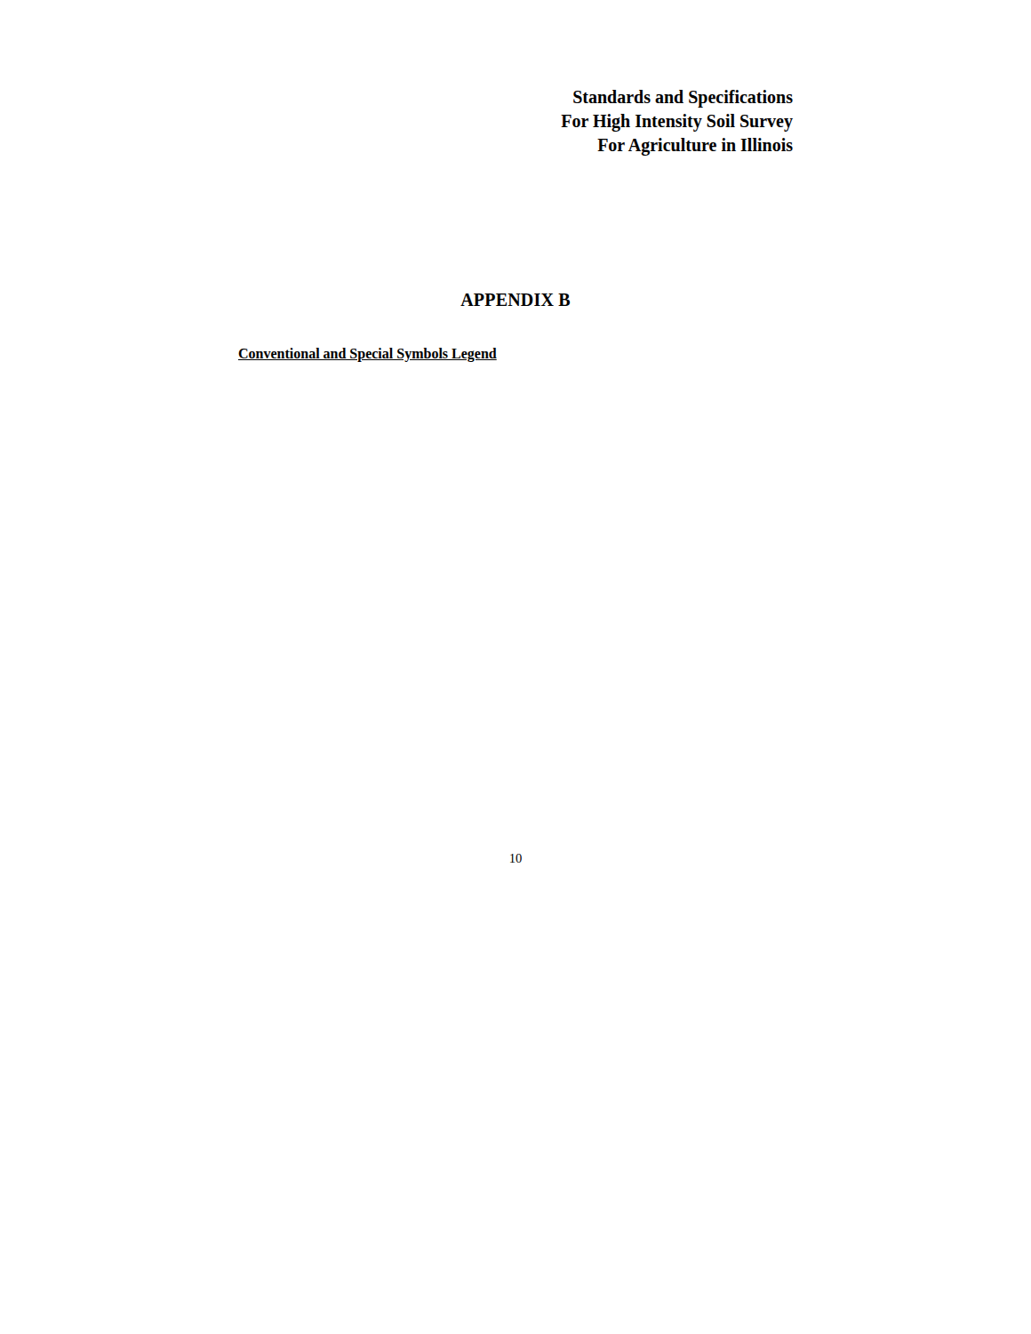Standards and Specifications
For High Intensity Soil Survey
For Agriculture in Illinois
APPENDIX B
Conventional and Special Symbols Legend
10